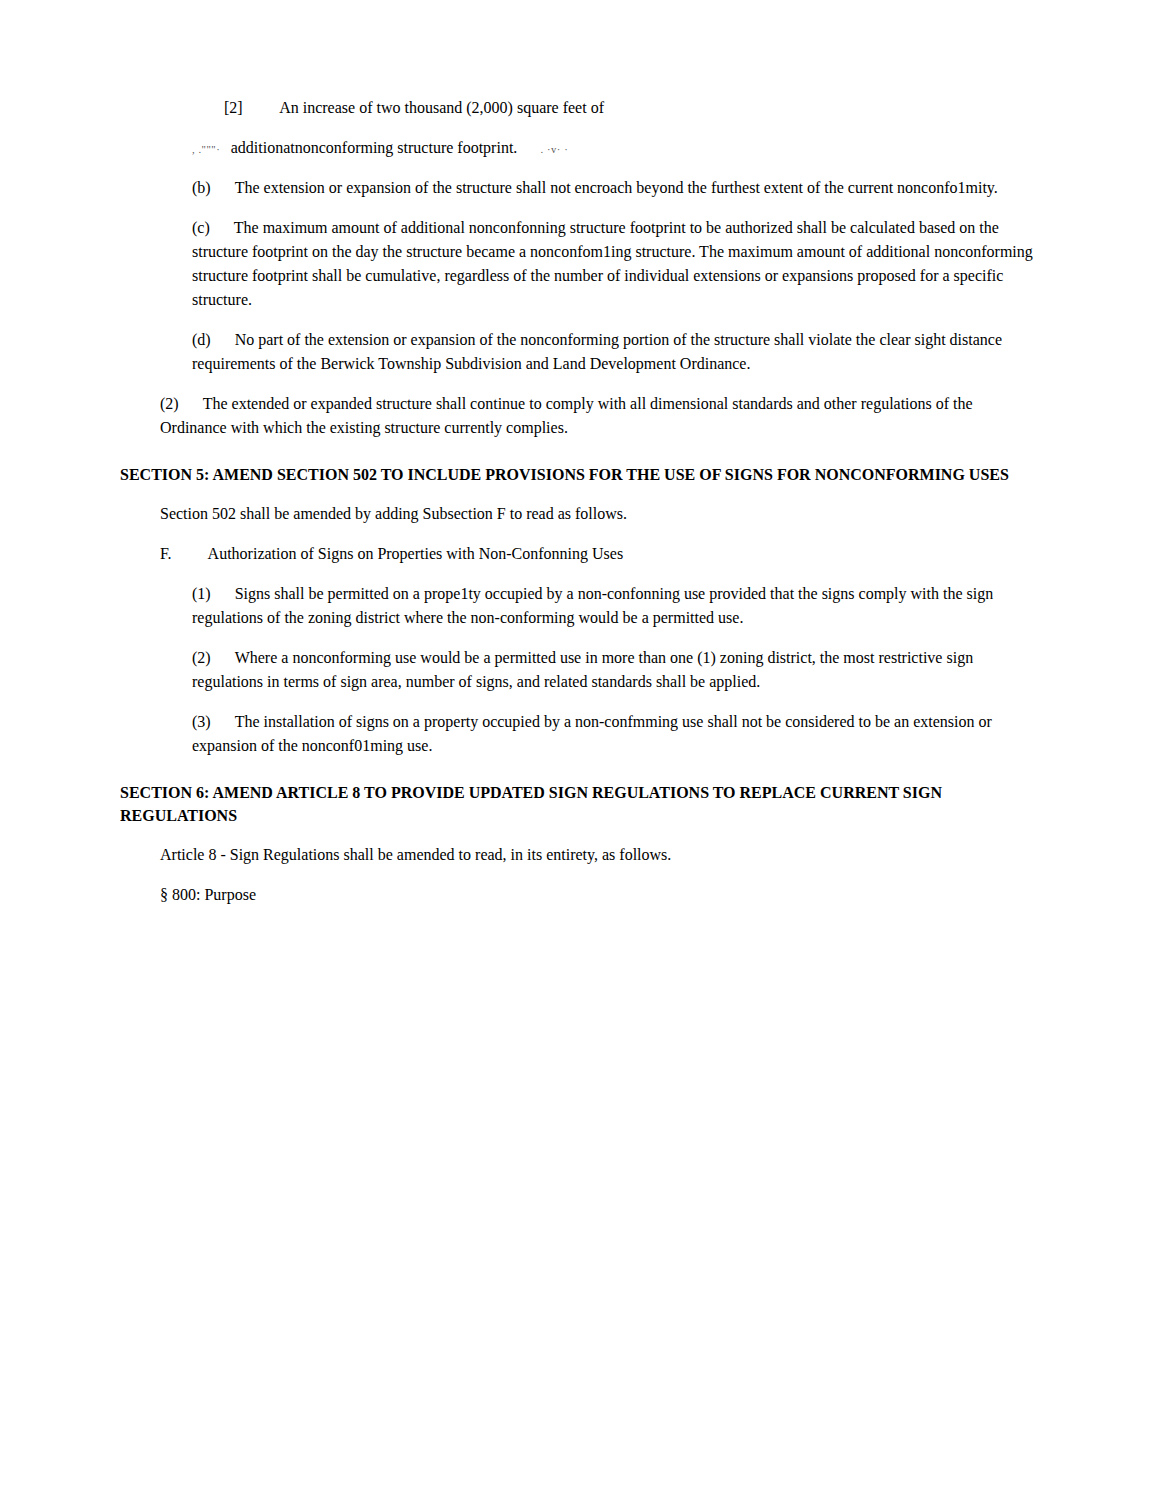[2] An increase of two thousand (2,000) square feet of
, ."""· additionatnonconforming structure footprint. . ·v· ·
(b) The extension or expansion of the structure shall not encroach beyond the furthest extent of the current nonconfo1mity.
(c) The maximum amount of additional nonconfonning structure footprint to be authorized shall be calculated based on the structure footprint on the day the structure became a nonconfom1ing structure. The maximum amount of additional nonconforming structure footprint shall be cumulative, regardless of the number of individual extensions or expansions proposed for a specific structure.
(d) No part of the extension or expansion of the nonconforming portion of the structure shall violate the clear sight distance requirements of the Berwick Township Subdivision and Land Development Ordinance.
(2) The extended or expanded structure shall continue to comply with all dimensional standards and other regulations of the Ordinance with which the existing structure currently complies.
SECTION 5: AMEND SECTION 502 TO INCLUDE PROVISIONS FOR THE USE OF SIGNS FOR NONCONFORMING USES
Section 502 shall be amended by adding Subsection F to read as follows.
F. Authorization of Signs on Properties with Non-Confonning Uses
(1) Signs shall be permitted on a prope1ty occupied by a non-confonning use provided that the signs comply with the sign regulations of the zoning district where the non-conforming would be a permitted use.
(2) Where a nonconforming use would be a permitted use in more than one (1) zoning district, the most restrictive sign regulations in terms of sign area, number of signs, and related standards shall be applied.
(3) The installation of signs on a property occupied by a non-confmming use shall not be considered to be an extension or expansion of the nonconf01ming use.
SECTION 6: AMEND ARTICLE 8 TO PROVIDE UPDATED SIGN REGULATIONS TO REPLACE CURRENT SIGN REGULATIONS
Article 8 - Sign Regulations shall be amended to read, in its entirety, as follows.
§ 800: Purpose